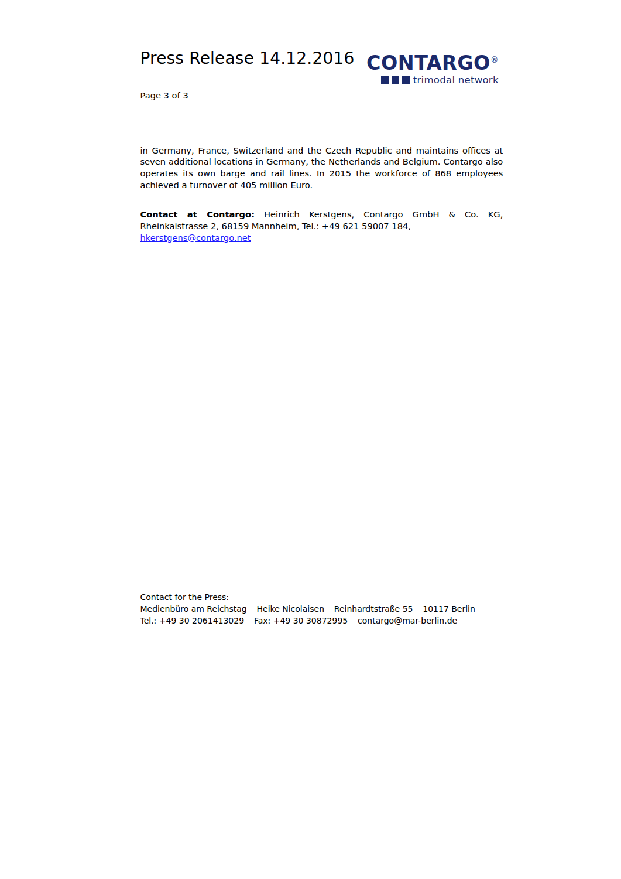Press Release 14.12.2016
Page 3 of 3
CONTARGO®
trimodal network
in Germany, France, Switzerland and the Czech Republic and maintains offices at seven additional locations in Germany, the Netherlands and Belgium. Contargo also operates its own barge and rail lines. In 2015 the workforce of 868 employees achieved a turnover of 405 million Euro.
Contact at Contargo: Heinrich Kerstgens, Contargo GmbH & Co. KG, Rheinkaistrasse 2, 68159 Mannheim, Tel.: +49 621 59007 184,
hkerstgens@contargo.net
Contact for the Press:
Medienbüro am Reichstag Heike Nicolaisen Reinhardtstraße 55 10117 Berlin
Tel.: +49 30 2061413029 Fax: +49 30 30872995 contargo@mar-berlin.de